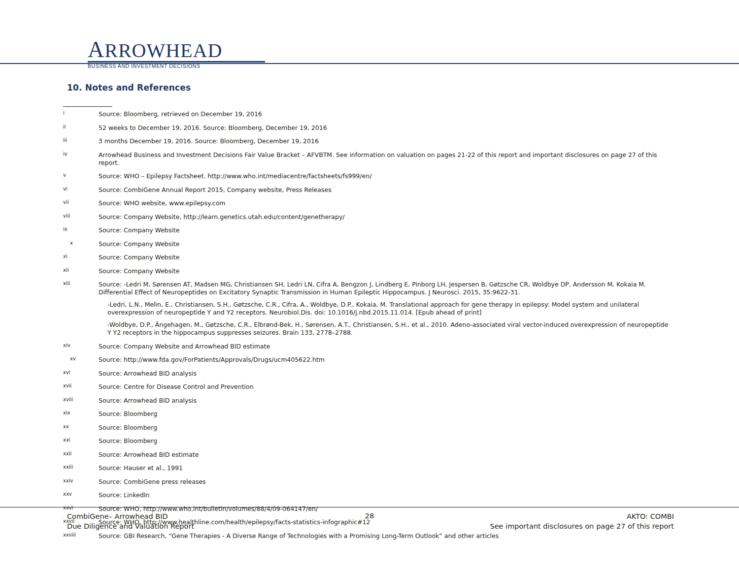ARROWHEAD
BUSINESS AND INVESTMENT DECISIONS
10. Notes and References
i
Source: Bloomberg, retrieved on December 19, 2016
ii
52 weeks to December 19, 2016. Source: Bloomberg, December 19, 2016
iii
3 months December 19, 2016. Source: Bloomberg, December 19, 2016
iv
Arrowhead Business and Investment Decisions Fair Value Bracket – AFVBTM. See information on valuation on pages 21-22 of this report and important disclosures on page 27 of this report.
v
Source: WHO – Epilepsy Factsheet. http://www.who.int/mediacentre/factsheets/fs999/en/
vi
Source: CombiGene Annual Report 2015, Company website, Press Releases
vii
Source: WHO website, www.epilepsy.com
viii
Source: Company Website, http://learn.genetics.utah.edu/content/genetherapy/
ix
Source: Company Website
x
Source: Company Website
xi
Source: Company Website
xii
Source: Company Website
xiii
Source: -Ledri M, Sørensen AT, Madsen MG, Christiansen SH, Ledri LN, Cifra A, Bengzon J, Lindberg E, Pinborg LH, Jespersen B, Gøtzsche CR, Woldbye DP, Andersson M, Kokaia M. Differential Effect of Neuropeptides on Excitatory Synaptic Transmission in Human Epileptic Hippocampus. J Neurosci. 2015, 35:9622-31.
-Ledri, L.N., Melin, E., Christiansen, S.H., Gøtzsche, C.R., Cifra, A., Woldbye, D.P., Kokaia, M. Translational approach for gene therapy in epilepsy: Model system and unilateral overexpression of neuropeptide Y and Y2 receptors. Neurobiol.Dis. doi: 10.1016/j.nbd.2015.11.014. [Epub ahead of print]
-Woldbye, D.P., Ängehagen, M., Gøtzsche, C.R., Elbrønd-Bek, H., Sørensen, A.T., Christiansen, S.H., et al., 2010. Adeno-associated viral vector-induced overexpression of neuropeptide Y Y2 receptors in the hippocampus suppresses seizures. Brain 133, 2778–2788.
xiv
Source: Company Website and Arrowhead BID estimate
xv
Source: http://www.fda.gov/ForPatients/Approvals/Drugs/ucm405622.htm
xvi
Source: Arrowhead BID analysis
xvii
Source: Centre for Disease Control and Prevention
xviii
Source: Arrowhead BID analysis
xix
Source: Bloomberg
xx
Source: Bloomberg
xxi
Source: Bloomberg
xxii
Source: Arrowhead BID estimate
xxiii
Source: Hauser et al., 1991
xxiv
Source: CombiGene press releases
xxv
Source: LinkedIn
xxvi
Source: WHO, http://www.who.int/bulletin/volumes/88/4/09-064147/en/
xxvii
Source: WHO, http://www.healthline.com/health/epilepsy/facts-statistics-infographic#12
xxviii
Source: GBI Research, “Gene Therapies - A Diverse Range of Technologies with a Promising Long-Term Outlook” and other articles
CombiGene– Arrowhead BID
Due Diligence and Valuation Report
28
AKTO: COMBI
See important disclosures on page 27 of this report